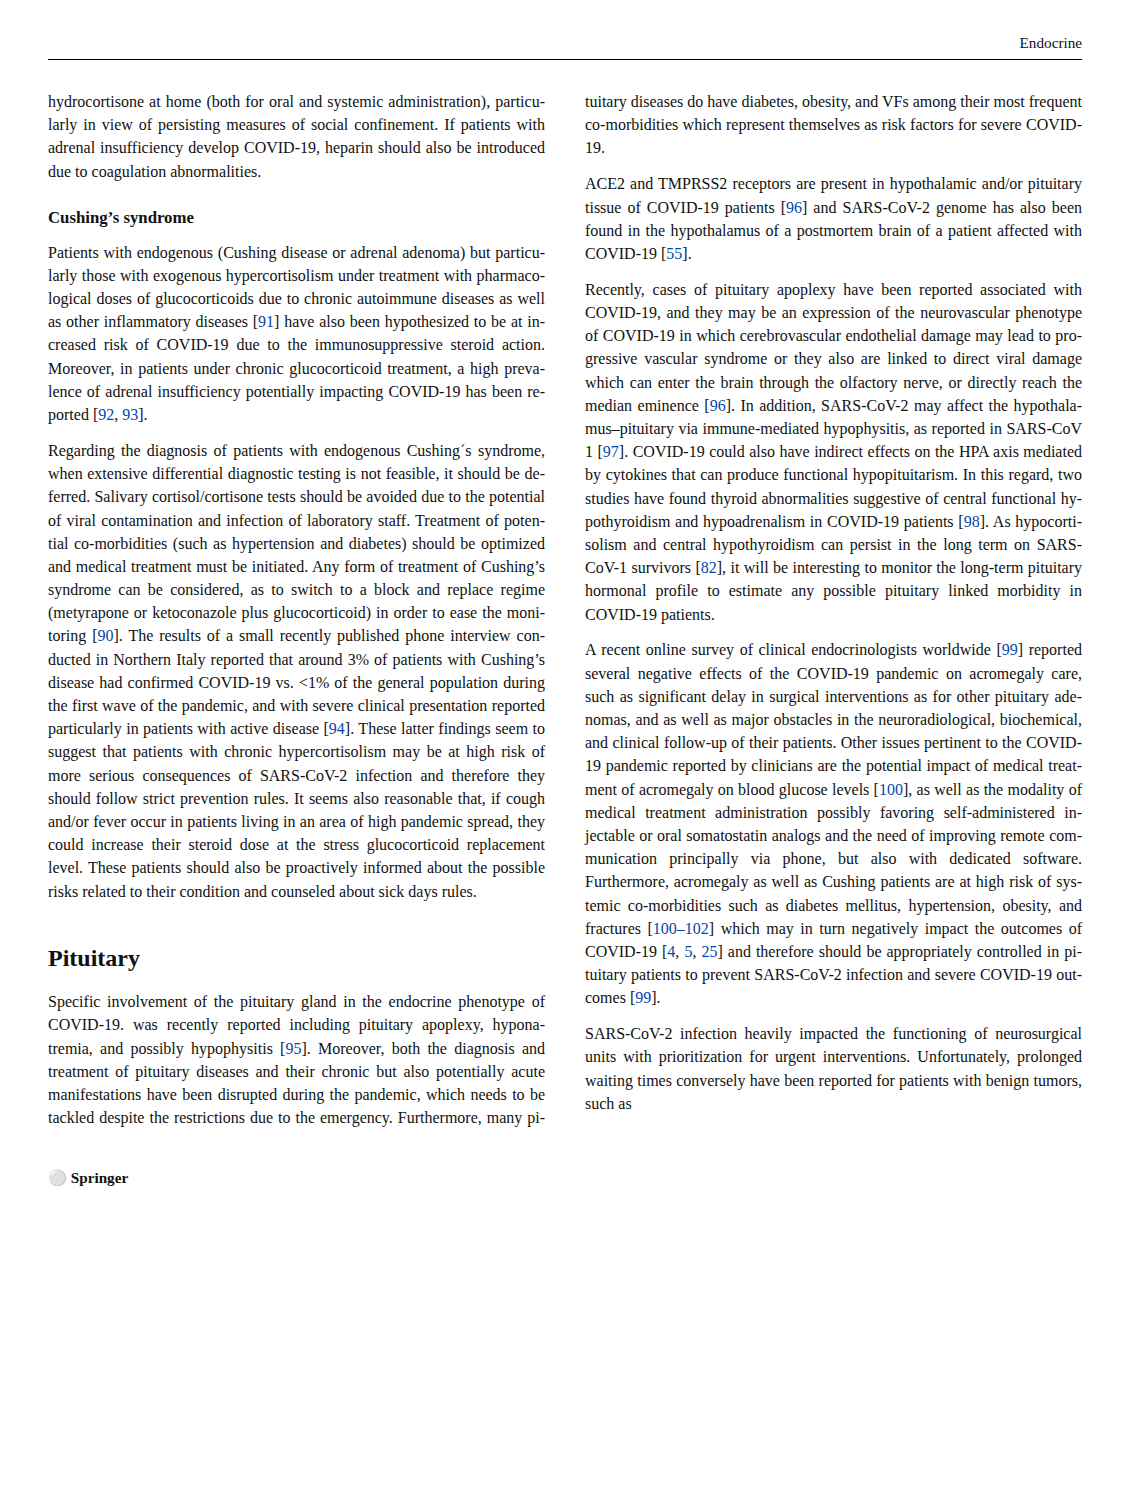Endocrine
hydrocortisone at home (both for oral and systemic administration), particularly in view of persisting measures of social confinement. If patients with adrenal insufficiency develop COVID-19, heparin should also be introduced due to coagulation abnormalities.
Cushing’s syndrome
Patients with endogenous (Cushing disease or adrenal adenoma) but particularly those with exogenous hypercortisolism under treatment with pharmacological doses of glucocorticoids due to chronic autoimmune diseases as well as other inflammatory diseases [91] have also been hypothesized to be at increased risk of COVID-19 due to the immunosuppressive steroid action. Moreover, in patients under chronic glucocorticoid treatment, a high prevalence of adrenal insufficiency potentially impacting COVID-19 has been reported [92, 93].
Regarding the diagnosis of patients with endogenous Cushing´s syndrome, when extensive differential diagnostic testing is not feasible, it should be deferred. Salivary cortisol/cortisone tests should be avoided due to the potential of viral contamination and infection of laboratory staff. Treatment of potential co-morbidities (such as hypertension and diabetes) should be optimized and medical treatment must be initiated. Any form of treatment of Cushing’s syndrome can be considered, as to switch to a block and replace regime (metyrapone or ketoconazole plus glucocorticoid) in order to ease the monitoring [90]. The results of a small recently published phone interview conducted in Northern Italy reported that around 3% of patients with Cushing’s disease had confirmed COVID-19 vs. <1% of the general population during the first wave of the pandemic, and with severe clinical presentation reported particularly in patients with active disease [94]. These latter findings seem to suggest that patients with chronic hypercortisolism may be at high risk of more serious consequences of SARS-CoV-2 infection and therefore they should follow strict prevention rules. It seems also reasonable that, if cough and/or fever occur in patients living in an area of high pandemic spread, they could increase their steroid dose at the stress glucocorticoid replacement level. These patients should also be proactively informed about the possible risks related to their condition and counseled about sick days rules.
Pituitary
Specific involvement of the pituitary gland in the endocrine phenotype of COVID-19. was recently reported including pituitary apoplexy, hyponatremia, and possibly hypophysitis [95]. Moreover, both the diagnosis and treatment of pituitary diseases and their chronic but also potentially acute manifestations have been disrupted during the pandemic, which needs to be tackled despite the restrictions due to the emergency. Furthermore, many pituitary diseases do have diabetes, obesity, and VFs among their most frequent co-morbidities which represent themselves as risk factors for severe COVID-19.
ACE2 and TMPRSS2 receptors are present in hypothalamic and/or pituitary tissue of COVID-19 patients [96] and SARS-CoV-2 genome has also been found in the hypothalamus of a postmortem brain of a patient affected with COVID-19 [55].
Recently, cases of pituitary apoplexy have been reported associated with COVID-19, and they may be an expression of the neurovascular phenotype of COVID-19 in which cerebrovascular endothelial damage may lead to progressive vascular syndrome or they also are linked to direct viral damage which can enter the brain through the olfactory nerve, or directly reach the median eminence [96]. In addition, SARS-CoV-2 may affect the hypothalamus–pituitary via immune-mediated hypophysitis, as reported in SARS-CoV 1 [97]. COVID-19 could also have indirect effects on the HPA axis mediated by cytokines that can produce functional hypopituitarism. In this regard, two studies have found thyroid abnormalities suggestive of central functional hypothyroidism and hypoadrenalism in COVID-19 patients [98]. As hypocortisolism and central hypothyroidism can persist in the long term on SARS-CoV-1 survivors [82], it will be interesting to monitor the long-term pituitary hormonal profile to estimate any possible pituitary linked morbidity in COVID-19 patients.
A recent online survey of clinical endocrinologists worldwide [99] reported several negative effects of the COVID-19 pandemic on acromegaly care, such as significant delay in surgical interventions as for other pituitary adenomas, and as well as major obstacles in the neuroradiological, biochemical, and clinical follow-up of their patients. Other issues pertinent to the COVID-19 pandemic reported by clinicians are the potential impact of medical treatment of acromegaly on blood glucose levels [100], as well as the modality of medical treatment administration possibly favoring self-administered injectable or oral somatostatin analogs and the need of improving remote communication principally via phone, but also with dedicated software. Furthermore, acromegaly as well as Cushing patients are at high risk of systemic co-morbidities such as diabetes mellitus, hypertension, obesity, and fractures [100–102] which may in turn negatively impact the outcomes of COVID-19 [4, 5, 25] and therefore should be appropriately controlled in pituitary patients to prevent SARS-CoV-2 infection and severe COVID-19 outcomes [99].
SARS-CoV-2 infection heavily impacted the functioning of neurosurgical units with prioritization for urgent interventions. Unfortunately, prolonged waiting times conversely have been reported for patients with benign tumors, such as
⚪ Springer